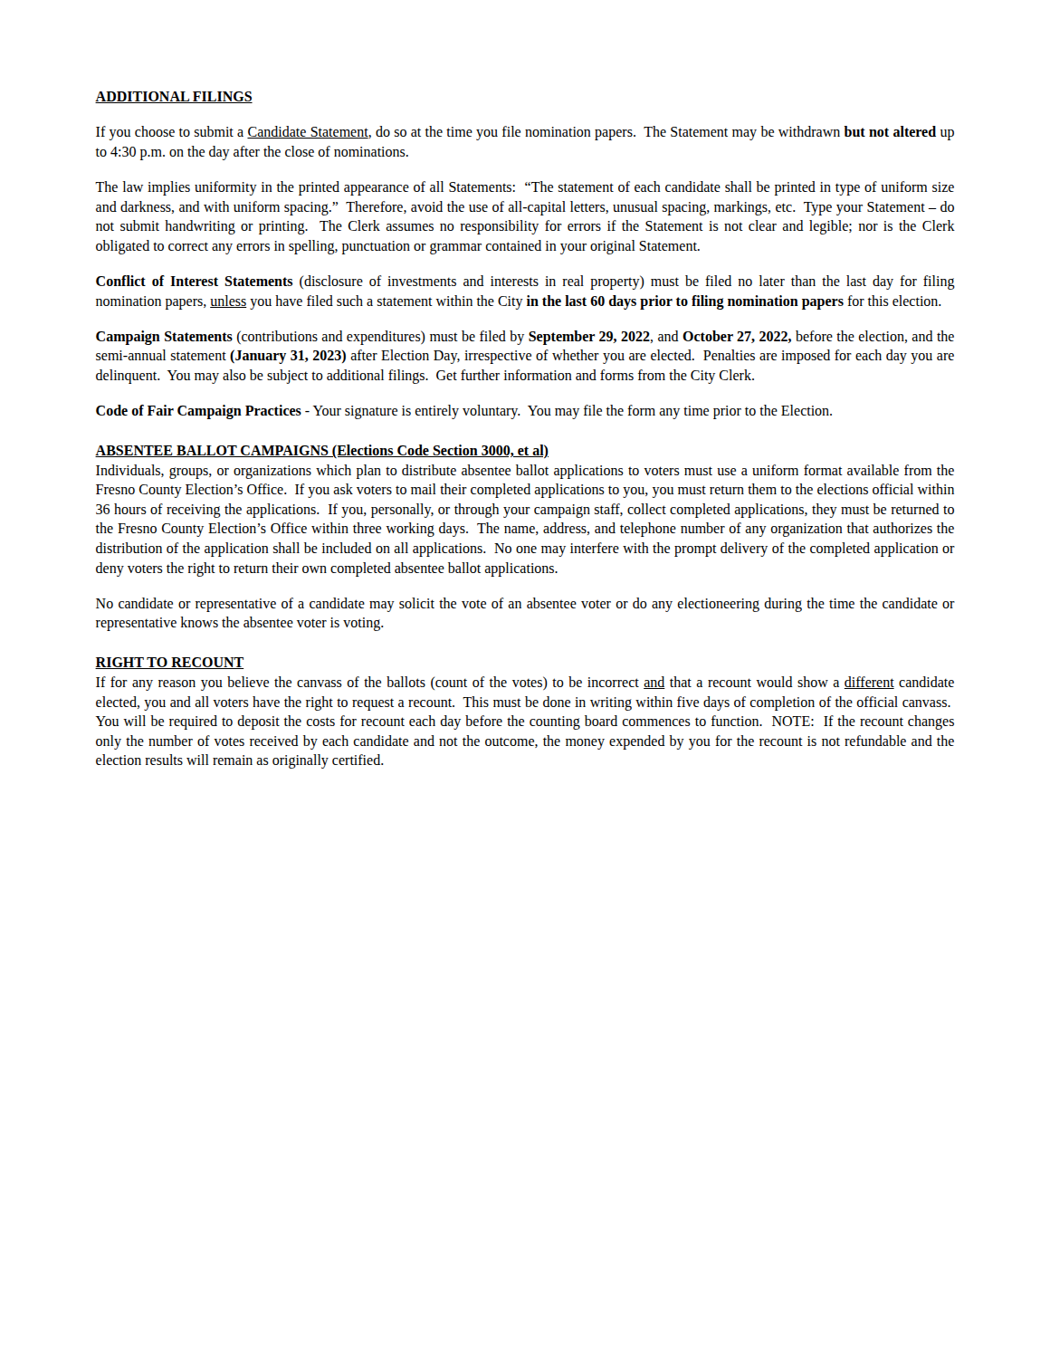ADDITIONAL FILINGS
If you choose to submit a Candidate Statement, do so at the time you file nomination papers. The Statement may be withdrawn but not altered up to 4:30 p.m. on the day after the close of nominations.
The law implies uniformity in the printed appearance of all Statements: “The statement of each candidate shall be printed in type of uniform size and darkness, and with uniform spacing.” Therefore, avoid the use of all-capital letters, unusual spacing, markings, etc. Type your Statement – do not submit handwriting or printing. The Clerk assumes no responsibility for errors if the Statement is not clear and legible; nor is the Clerk obligated to correct any errors in spelling, punctuation or grammar contained in your original Statement.
Conflict of Interest Statements (disclosure of investments and interests in real property) must be filed no later than the last day for filing nomination papers, unless you have filed such a statement within the City in the last 60 days prior to filing nomination papers for this election.
Campaign Statements (contributions and expenditures) must be filed by September 29, 2022, and October 27, 2022, before the election, and the semi-annual statement (January 31, 2023) after Election Day, irrespective of whether you are elected. Penalties are imposed for each day you are delinquent. You may also be subject to additional filings. Get further information and forms from the City Clerk.
Code of Fair Campaign Practices - Your signature is entirely voluntary. You may file the form any time prior to the Election.
ABSENTEE BALLOT CAMPAIGNS (Elections Code Section 3000, et al)
Individuals, groups, or organizations which plan to distribute absentee ballot applications to voters must use a uniform format available from the Fresno County Election’s Office. If you ask voters to mail their completed applications to you, you must return them to the elections official within 36 hours of receiving the applications. If you, personally, or through your campaign staff, collect completed applications, they must be returned to the Fresno County Election’s Office within three working days. The name, address, and telephone number of any organization that authorizes the distribution of the application shall be included on all applications. No one may interfere with the prompt delivery of the completed application or deny voters the right to return their own completed absentee ballot applications.
No candidate or representative of a candidate may solicit the vote of an absentee voter or do any electioneering during the time the candidate or representative knows the absentee voter is voting.
RIGHT TO RECOUNT
If for any reason you believe the canvass of the ballots (count of the votes) to be incorrect and that a recount would show a different candidate elected, you and all voters have the right to request a recount. This must be done in writing within five days of completion of the official canvass. You will be required to deposit the costs for recount each day before the counting board commences to function. NOTE: If the recount changes only the number of votes received by each candidate and not the outcome, the money expended by you for the recount is not refundable and the election results will remain as originally certified.